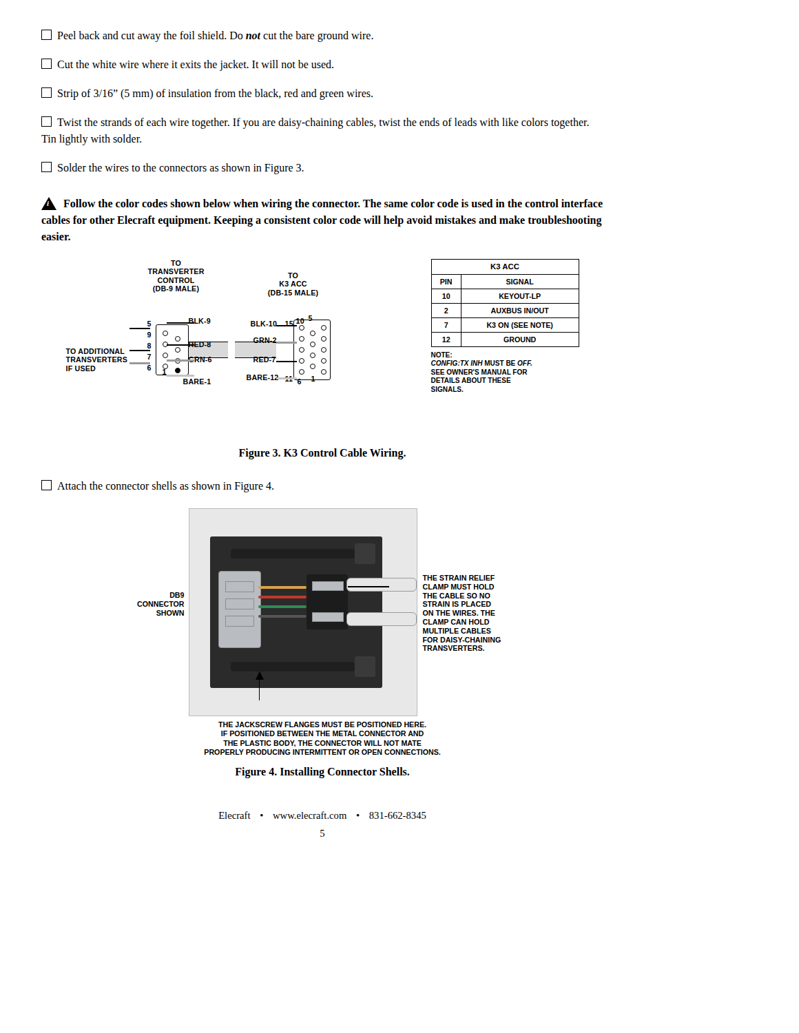Peel back and cut away the foil shield. Do not cut the bare ground wire.
Cut the white wire where it exits the jacket. It will not be used.
Strip of 3/16” (5 mm) of insulation from the black, red and green wires.
Twist the strands of each wire together. If you are daisy-chaining cables, twist the ends of leads with like colors together. Tin lightly with solder.
Solder the wires to the connectors as shown in Figure 3.
Follow the color codes shown below when wiring the connector. The same color code is used in the control interface cables for other Elecraft equipment. Keeping a consistent color code will help avoid mistakes and make troubleshooting easier.
TO
TRANSVERTER
CONTROL
(DB-9 MALE)
TO
K3 ACC
(DB-15 MALE)
TO ADDITIONAL
TRANSVERTERS
IF USED
5
9
8
7
6
1
BLK-9
RED-8
GRN-6
BARE-1
15
10
5
11
6
1
BLK-10
GRN-2
RED-7
BARE-12
| K3 ACC |
| --- |
| PIN | SIGNAL |
| 10 | KEYOUT-LP |
| 2 | AUXBUS IN/OUT |
| 7 | K3 ON (SEE NOTE) |
| 12 | GROUND |
NOTE:
CONFIG:TX INH MUST BE OFF.
SEE OWNER'S MANUAL FOR
DETAILS ABOUT THESE
SIGNALS.
Figure 3. K3 Control Cable Wiring.
Attach the connector shells as shown in Figure 4.
DB9
CONNECTOR
SHOWN
THE STRAIN RELIEF
CLAMP MUST HOLD
THE CABLE SO NO
STRAIN IS PLACED
ON THE WIRES. THE
CLAMP CAN HOLD
MULTIPLE CABLES
FOR DAISY-CHAINING
TRANSVERTERS.
THE JACKSCREW FLANGES MUST BE POSITIONED HERE.
IF POSITIONED BETWEEN THE METAL CONNECTOR AND
THE PLASTIC BODY, THE CONNECTOR WILL NOT MATE
PROPERLY PRODUCING INTERMITTENT OR OPEN CONNECTIONS.
Figure 4. Installing Connector Shells.
Elecraft • www.elecraft.com • 831-662-8345
5